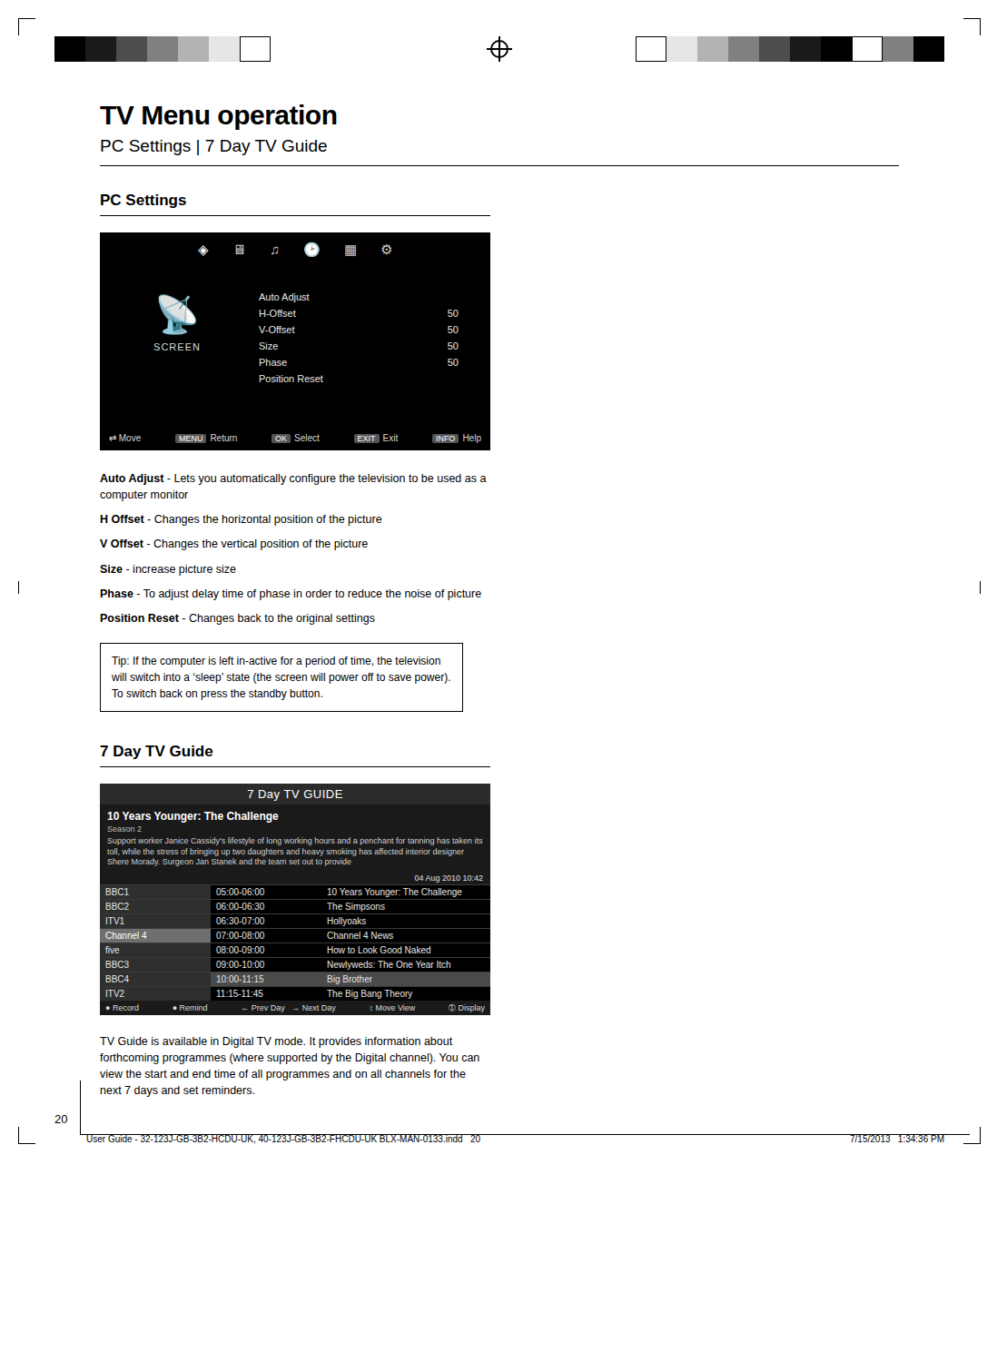TV Menu operation PC Settings | 7 Day TV Guide
PC Settings
◈ 🖥 ♫ 🕑 ▦ ⚙
📡
SCREEN
Auto Adjust
H-Offset 50
V-Offset 50
Size 50
Phase 50
Position Reset
⇄ Move MENUReturn OKSelect EXITExit INFOHelp
Auto Adjust - Lets you automatically configure the television to be used as a computer monitor
H Offset - Changes the horizontal position of the picture
V Offset - Changes the vertical position of the picture
Size - increase picture size
Phase - To adjust delay time of phase in order to reduce the noise of picture
Position Reset - Changes back to the original settings
Tip: If the computer is left in-active for a period of time, the television will switch into a ‘sleep’ state (the screen will power off to save power). To switch back on press the standby button.
7 Day TV Guide
7 Day TV GUIDE
10 Years Younger: The Challenge
Season 2
Support worker Janice Cassidy's lifestyle of long working hours and a penchant for tanning has taken its toll, while the stress of bringing up two daughters and heavy smoking has affected interior designer Shere Morady. Surgeon Jan Stanek and the team set out to provide
04 Aug 2010 10:42
| BBC1 | 05:00-06:00 | 10 Years Younger: The Challenge |
| BBC2 | 06:00-06:30 | The Simpsons |
| ITV1 | 06:30-07:00 | Hollyoaks |
| Channel 4 | 07:00-08:00 | Channel 4 News |
| five | 08:00-09:00 | How to Look Good Naked |
| BBC3 | 09:00-10:00 | Newlyweds: The One Year Itch |
| BBC4 | 10:00-11:15 | Big Brother |
| ITV2 | 11:15-11:45 | The Big Bang Theory |
● Record ● Remind ← Prev Day → Next Day ↕ Move View ➀ Display
TV Guide is available in Digital TV mode. It provides information about forthcoming programmes (where supported by the Digital channel). You can view the start and end time of all programmes and on all channels for the next 7 days and set reminders.
20
User Guide - 32-123J-GB-3B2-HCDU-UK, 40-123J-GB-3B2-FHCDU-UK BLX-MAN-0133.indd 20 7/15/2013 1:34:36 PM